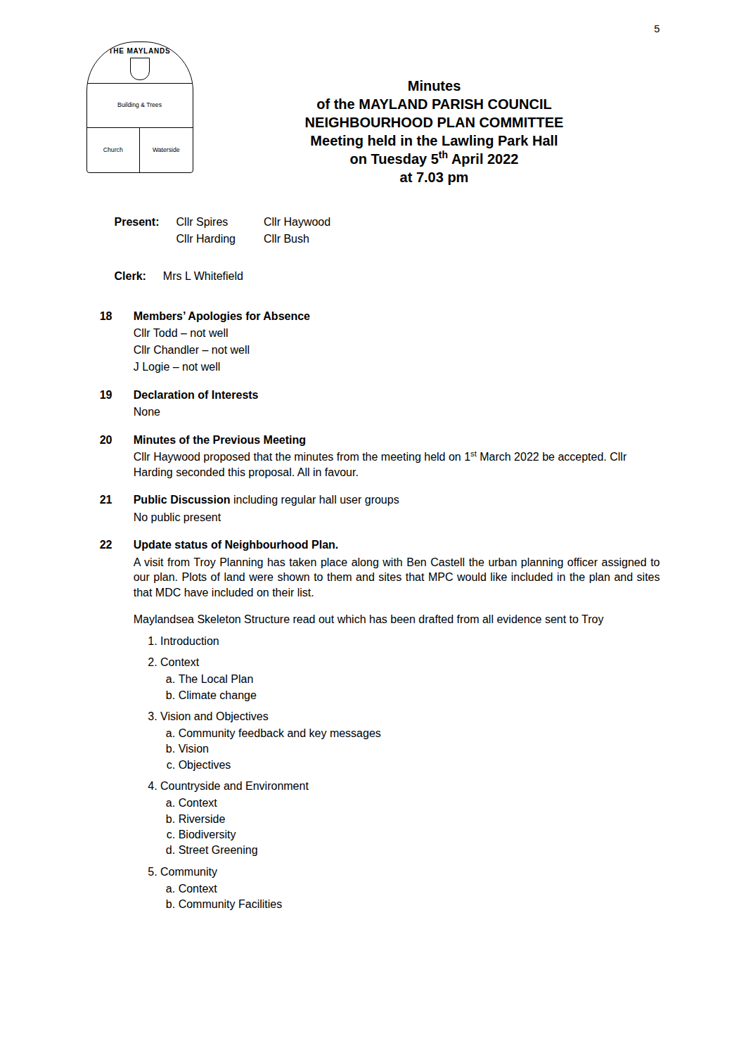5
THE MAYLANDS
Building & Trees
Church
Waterside
Minutes of the MAYLAND PARISH COUNCIL NEIGHBOURHOOD PLAN COMMITTEE Meeting held in the Lawling Park Hall on Tuesday 5th April 2022 at 7.03 pm
| Present: | Cllr Spires | Cllr Haywood |
| | Cllr Harding | Cllr Bush |
| Clerk: | Mrs L Whitefield |
18
Members’ Apologies for Absence
Cllr Todd – not well
Cllr Chandler – not well
J Logie – not well
19
Declaration of Interests
None
20
Minutes of the Previous Meeting
Cllr Haywood proposed that the minutes from the meeting held on 1st March 2022 be accepted. Cllr Harding seconded this proposal. All in favour.
21
Public Discussion
including regular hall user groups
No public present
22
Update status of Neighbourhood Plan.
A visit from Troy Planning has taken place along with Ben Castell the urban planning officer assigned to our plan. Plots of land were shown to them and sites that MPC would like included in the plan and sites that MDC have included on their list.
Maylandsea Skeleton Structure read out which has been drafted from all evidence sent to Troy
Introduction
Context
The Local Plan
Climate change
Vision and Objectives
Community feedback and key messages
Vision
Objectives
Countryside and Environment
Context
Riverside
Biodiversity
Street Greening
Community
Context
Community Facilities